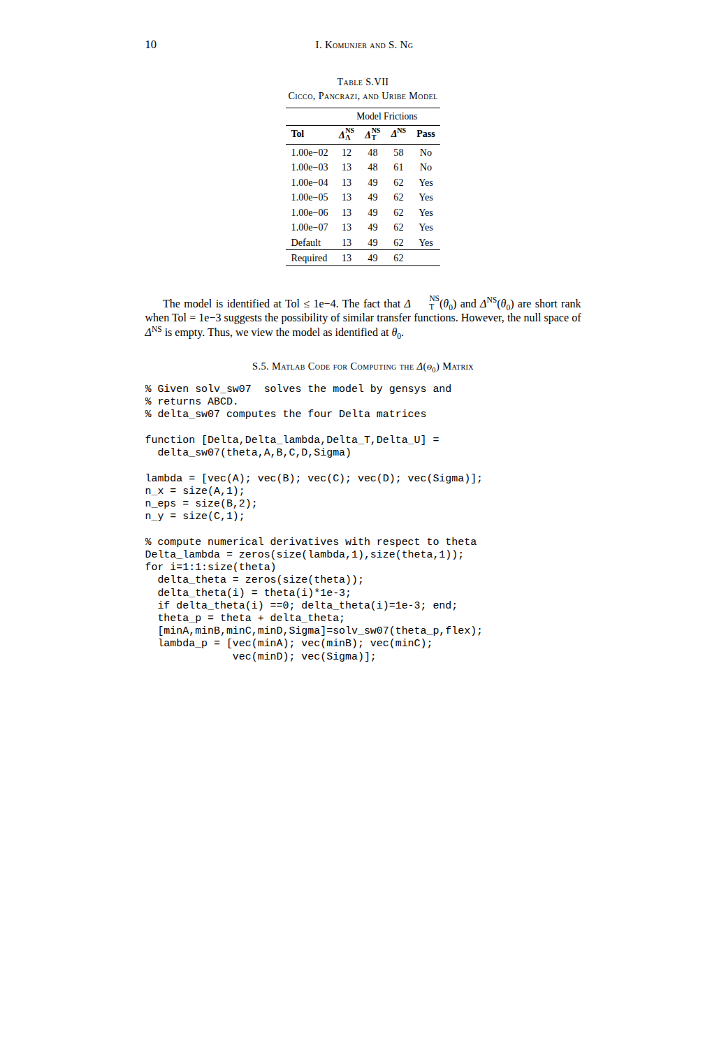10
I. Komunjer and S. Ng
Table S.VII
Cicco, Pancrazi, and Uribe Model
| | Model Frictions |
| Tol | Δ NS Λ | Δ NS T | Δ NS | Pass |
| 1.00e−02 | 12 | 48 | 58 | No |
| 1.00e−03 | 13 | 48 | 61 | No |
| 1.00e−04 | 13 | 49 | 62 | Yes |
| 1.00e−05 | 13 | 49 | 62 | Yes |
| 1.00e−06 | 13 | 49 | 62 | Yes |
| 1.00e−07 | 13 | 49 | 62 | Yes |
| Default | 13 | 49 | 62 | Yes |
| Required | 13 | 49 | 62 | |
The model is identified at Tol ≤ 1e−4. The fact that ΔNS T(θ0) and ΔNS(θ0) are short rank when Tol = 1e−3 suggests the possibility of similar transfer functions. However, the null space of ΔNS is empty. Thus, we view the model as identified at θ0.
S.5. Matlab Code for Computing the Δ(θ0) Matrix
% Given solv_sw07  solves the model by gensys and
% returns ABCD.
% delta_sw07 computes the four Delta matrices

function [Delta,Delta_lambda,Delta_T,Delta_U] =
  delta_sw07(theta,A,B,C,D,Sigma)

lambda = [vec(A); vec(B); vec(C); vec(D); vec(Sigma)];
n_x = size(A,1);
n_eps = size(B,2);
n_y = size(C,1);

% compute numerical derivatives with respect to theta
Delta_lambda = zeros(size(lambda,1),size(theta,1));
for i=1:1:size(theta)
  delta_theta = zeros(size(theta));
  delta_theta(i) = theta(i)*1e-3;
  if delta_theta(i) ==0; delta_theta(i)=1e-3; end;
  theta_p = theta + delta_theta;
  [minA,minB,minC,minD,Sigma]=solv_sw07(theta_p,flex);
  lambda_p = [vec(minA); vec(minB); vec(minC);
              vec(minD); vec(Sigma)];